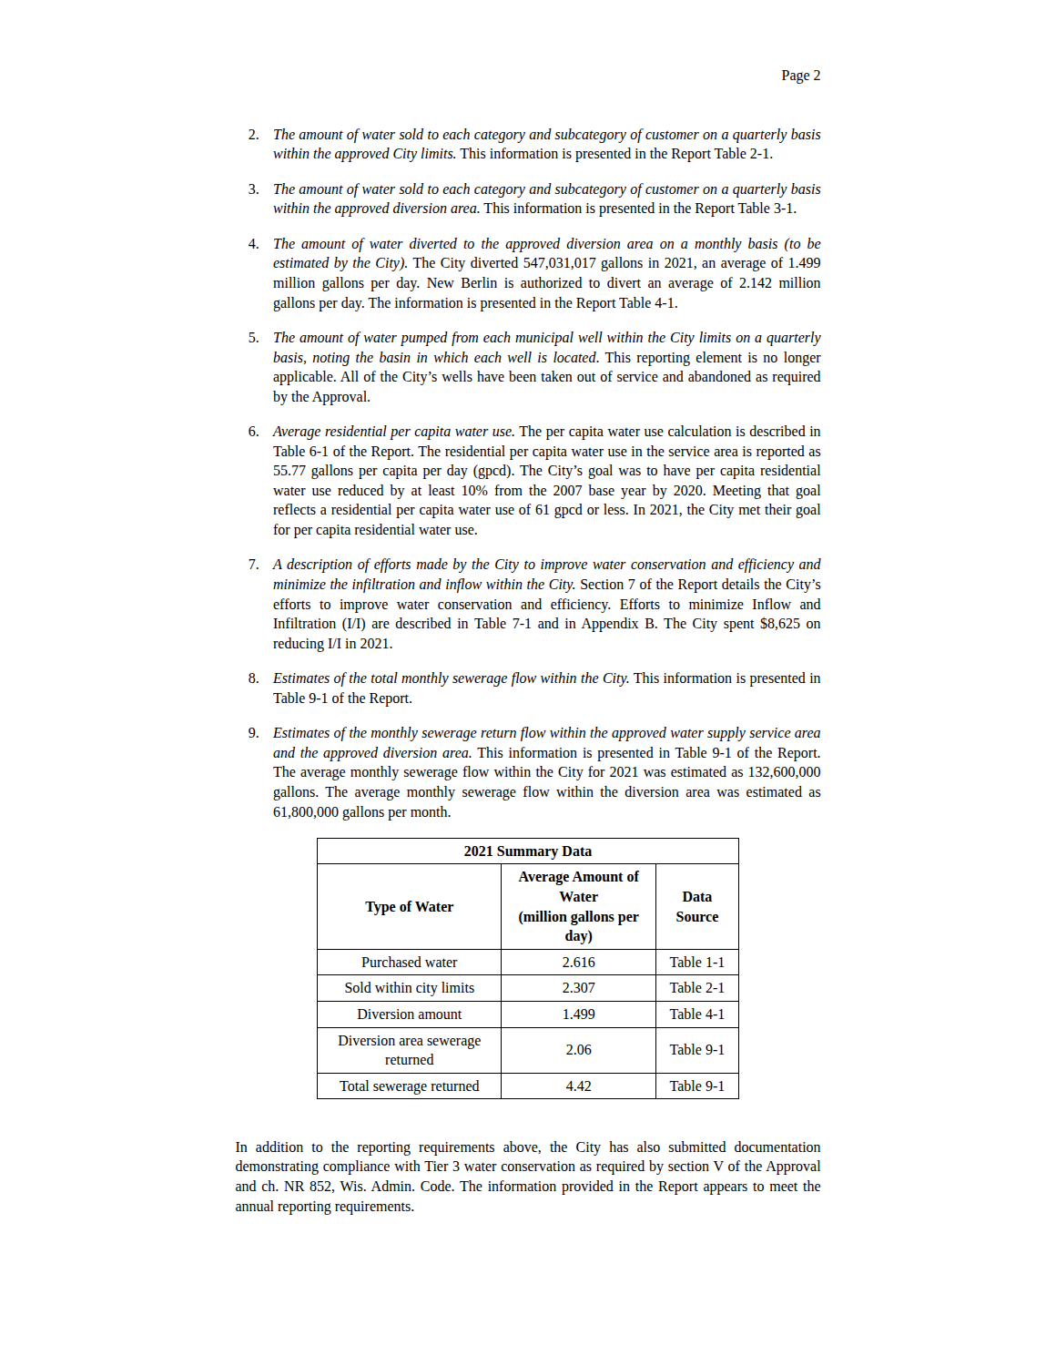Page 2
2. The amount of water sold to each category and subcategory of customer on a quarterly basis within the approved City limits. This information is presented in the Report Table 2-1.
3. The amount of water sold to each category and subcategory of customer on a quarterly basis within the approved diversion area. This information is presented in the Report Table 3-1.
4. The amount of water diverted to the approved diversion area on a monthly basis (to be estimated by the City). The City diverted 547,031,017 gallons in 2021, an average of 1.499 million gallons per day. New Berlin is authorized to divert an average of 2.142 million gallons per day. The information is presented in the Report Table 4-1.
5. The amount of water pumped from each municipal well within the City limits on a quarterly basis, noting the basin in which each well is located. This reporting element is no longer applicable. All of the City’s wells have been taken out of service and abandoned as required by the Approval.
6. Average residential per capita water use. The per capita water use calculation is described in Table 6-1 of the Report. The residential per capita water use in the service area is reported as 55.77 gallons per capita per day (gpcd). The City’s goal was to have per capita residential water use reduced by at least 10% from the 2007 base year by 2020. Meeting that goal reflects a residential per capita water use of 61 gpcd or less. In 2021, the City met their goal for per capita residential water use.
7. A description of efforts made by the City to improve water conservation and efficiency and minimize the infiltration and inflow within the City. Section 7 of the Report details the City’s efforts to improve water conservation and efficiency. Efforts to minimize Inflow and Infiltration (I/I) are described in Table 7-1 and in Appendix B. The City spent $8,625 on reducing I/I in 2021.
8. Estimates of the total monthly sewerage flow within the City. This information is presented in Table 9-1 of the Report.
9. Estimates of the monthly sewerage return flow within the approved water supply service area and the approved diversion area. This information is presented in Table 9-1 of the Report. The average monthly sewerage flow within the City for 2021 was estimated as 132,600,000 gallons. The average monthly sewerage flow within the diversion area was estimated as 61,800,000 gallons per month.
2021 Summary Data
| Type of Water | Average Amount of Water (million gallons per day) | Data Source |
| --- | --- | --- |
| Purchased water | 2.616 | Table 1-1 |
| Sold within city limits | 2.307 | Table 2-1 |
| Diversion amount | 1.499 | Table 4-1 |
| Diversion area sewerage returned | 2.06 | Table 9-1 |
| Total sewerage returned | 4.42 | Table 9-1 |
In addition to the reporting requirements above, the City has also submitted documentation demonstrating compliance with Tier 3 water conservation as required by section V of the Approval and ch. NR 852, Wis. Admin. Code. The information provided in the Report appears to meet the annual reporting requirements.